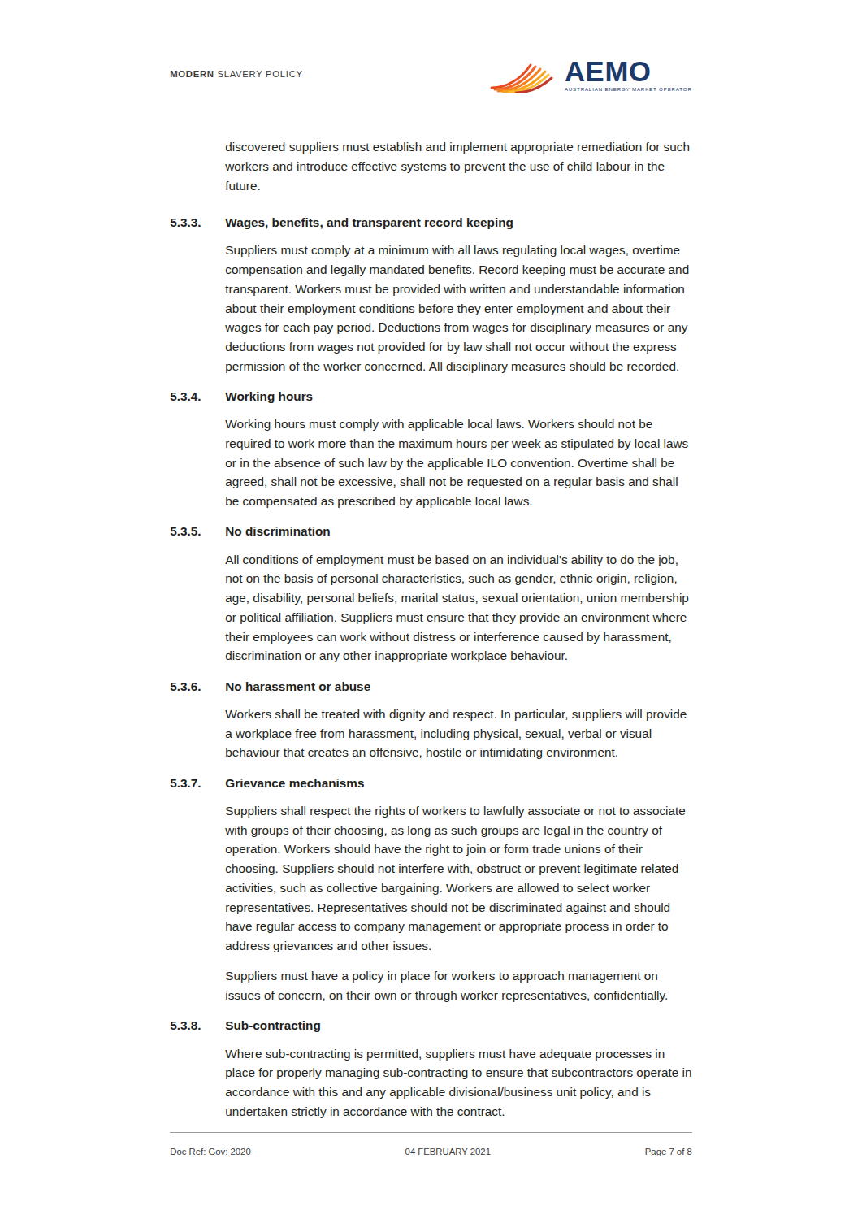MODERN SLAVERY POLICY
AEMO AUSTRALIAN ENERGY MARKET OPERATOR
discovered suppliers must establish and implement appropriate remediation for such workers and introduce effective systems to prevent the use of child labour in the future.
5.3.3. Wages, benefits, and transparent record keeping
Suppliers must comply at a minimum with all laws regulating local wages, overtime compensation and legally mandated benefits. Record keeping must be accurate and transparent. Workers must be provided with written and understandable information about their employment conditions before they enter employment and about their wages for each pay period. Deductions from wages for disciplinary measures or any deductions from wages not provided for by law shall not occur without the express permission of the worker concerned. All disciplinary measures should be recorded.
5.3.4. Working hours
Working hours must comply with applicable local laws. Workers should not be required to work more than the maximum hours per week as stipulated by local laws or in the absence of such law by the applicable ILO convention. Overtime shall be agreed, shall not be excessive, shall not be requested on a regular basis and shall be compensated as prescribed by applicable local laws.
5.3.5. No discrimination
All conditions of employment must be based on an individual's ability to do the job, not on the basis of personal characteristics, such as gender, ethnic origin, religion, age, disability, personal beliefs, marital status, sexual orientation, union membership or political affiliation. Suppliers must ensure that they provide an environment where their employees can work without distress or interference caused by harassment, discrimination or any other inappropriate workplace behaviour.
5.3.6. No harassment or abuse
Workers shall be treated with dignity and respect. In particular, suppliers will provide a workplace free from harassment, including physical, sexual, verbal or visual behaviour that creates an offensive, hostile or intimidating environment.
5.3.7. Grievance mechanisms
Suppliers shall respect the rights of workers to lawfully associate or not to associate with groups of their choosing, as long as such groups are legal in the country of operation. Workers should have the right to join or form trade unions of their choosing. Suppliers should not interfere with, obstruct or prevent legitimate related activities, such as collective bargaining. Workers are allowed to select worker representatives. Representatives should not be discriminated against and should have regular access to company management or appropriate process in order to address grievances and other issues.
Suppliers must have a policy in place for workers to approach management on issues of concern, on their own or through worker representatives, confidentially.
5.3.8. Sub-contracting
Where sub-contracting is permitted, suppliers must have adequate processes in place for properly managing sub-contracting to ensure that subcontractors operate in accordance with this and any applicable divisional/business unit policy, and is undertaken strictly in accordance with the contract.
Doc Ref: Gov: 2020
04 FEBRUARY 2021
Page 7 of 8